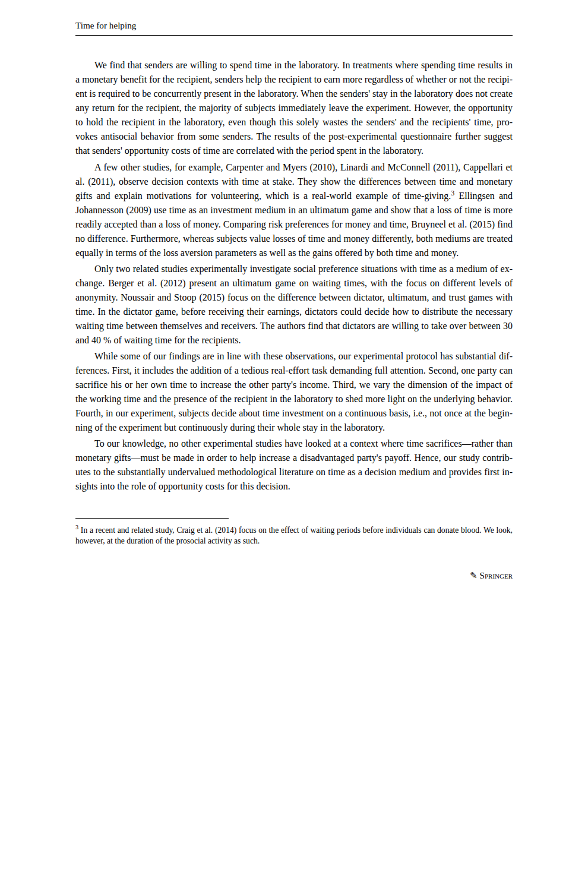Time for helping
We find that senders are willing to spend time in the laboratory. In treatments where spending time results in a monetary benefit for the recipient, senders help the recipient to earn more regardless of whether or not the recipient is required to be concurrently present in the laboratory. When the senders' stay in the laboratory does not create any return for the recipient, the majority of subjects immediately leave the experiment. However, the opportunity to hold the recipient in the laboratory, even though this solely wastes the senders' and the recipients' time, provokes antisocial behavior from some senders. The results of the post-experimental questionnaire further suggest that senders' opportunity costs of time are correlated with the period spent in the laboratory.
A few other studies, for example, Carpenter and Myers (2010), Linardi and McConnell (2011), Cappellari et al. (2011), observe decision contexts with time at stake. They show the differences between time and monetary gifts and explain motivations for volunteering, which is a real-world example of time-giving.3 Ellingsen and Johannesson (2009) use time as an investment medium in an ultimatum game and show that a loss of time is more readily accepted than a loss of money. Comparing risk preferences for money and time, Bruyneel et al. (2015) find no difference. Furthermore, whereas subjects value losses of time and money differently, both mediums are treated equally in terms of the loss aversion parameters as well as the gains offered by both time and money.
Only two related studies experimentally investigate social preference situations with time as a medium of exchange. Berger et al. (2012) present an ultimatum game on waiting times, with the focus on different levels of anonymity. Noussair and Stoop (2015) focus on the difference between dictator, ultimatum, and trust games with time. In the dictator game, before receiving their earnings, dictators could decide how to distribute the necessary waiting time between themselves and receivers. The authors find that dictators are willing to take over between 30 and 40 % of waiting time for the recipients.
While some of our findings are in line with these observations, our experimental protocol has substantial differences. First, it includes the addition of a tedious real-effort task demanding full attention. Second, one party can sacrifice his or her own time to increase the other party's income. Third, we vary the dimension of the impact of the working time and the presence of the recipient in the laboratory to shed more light on the underlying behavior. Fourth, in our experiment, subjects decide about time investment on a continuous basis, i.e., not once at the beginning of the experiment but continuously during their whole stay in the laboratory.
To our knowledge, no other experimental studies have looked at a context where time sacrifices—rather than monetary gifts—must be made in order to help increase a disadvantaged party's payoff. Hence, our study contributes to the substantially undervalued methodological literature on time as a decision medium and provides first insights into the role of opportunity costs for this decision.
3 In a recent and related study, Craig et al. (2014) focus on the effect of waiting periods before individuals can donate blood. We look, however, at the duration of the prosocial activity as such.
✎ Springer